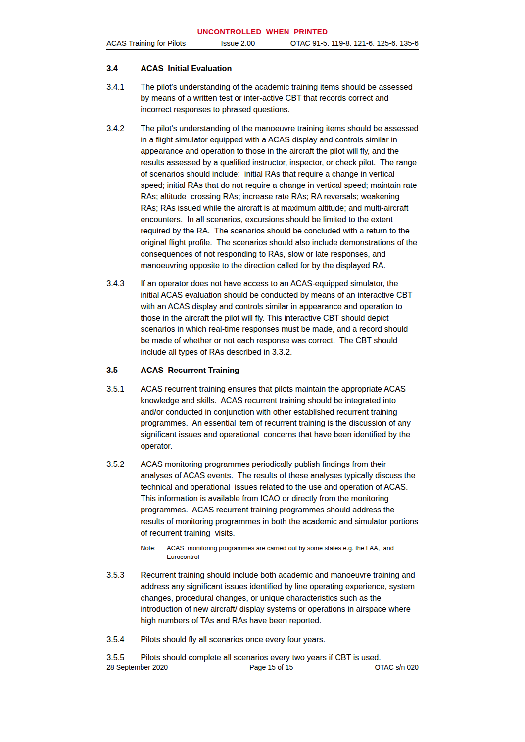UNCONTROLLED WHEN PRINTED
ACAS Training for Pilots
Issue 2.00
OTAC 91-5, 119-8, 121-6, 125-6, 135-6
3.4 ACAS Initial Evaluation
3.4.1
The pilot's understanding of the academic training items should be assessed by means of a written test or inter-active CBT that records correct and incorrect responses to phrased questions.
3.4.2
The pilot's understanding of the manoeuvre training items should be assessed in a flight simulator equipped with a ACAS display and controls similar in appearance and operation to those in the aircraft the pilot will fly, and the results assessed by a qualified instructor, inspector, or check pilot. The range of scenarios should include: initial RAs that require a change in vertical speed; initial RAs that do not require a change in vertical speed; maintain rate RAs; altitude crossing RAs; increase rate RAs; RA reversals; weakening RAs; RAs issued while the aircraft is at maximum altitude; and multi-aircraft encounters. In all scenarios, excursions should be limited to the extent required by the RA. The scenarios should be concluded with a return to the original flight profile. The scenarios should also include demonstrations of the consequences of not responding to RAs, slow or late responses, and manoeuvring opposite to the direction called for by the displayed RA.
3.4.3
If an operator does not have access to an ACAS-equipped simulator, the initial ACAS evaluation should be conducted by means of an interactive CBT with an ACAS display and controls similar in appearance and operation to those in the aircraft the pilot will fly. This interactive CBT should depict scenarios in which real-time responses must be made, and a record should be made of whether or not each response was correct. The CBT should include all types of RAs described in 3.3.2.
3.5 ACAS Recurrent Training
3.5.1
ACAS recurrent training ensures that pilots maintain the appropriate ACAS knowledge and skills. ACAS recurrent training should be integrated into and/or conducted in conjunction with other established recurrent training programmes. An essential item of recurrent training is the discussion of any significant issues and operational concerns that have been identified by the operator.
3.5.2
ACAS monitoring programmes periodically publish findings from their analyses of ACAS events. The results of these analyses typically discuss the technical and operational issues related to the use and operation of ACAS. This information is available from ICAO or directly from the monitoring programmes. ACAS recurrent training programmes should address the results of monitoring programmes in both the academic and simulator portions of recurrent training visits.
Note:
ACAS monitoring programmes are carried out by some states e.g. the FAA, and Eurocontrol
3.5.3
Recurrent training should include both academic and manoeuvre training and address any significant issues identified by line operating experience, system changes, procedural changes, or unique characteristics such as the introduction of new aircraft/ display systems or operations in airspace where high numbers of TAs and RAs have been reported.
3.5.4
Pilots should fly all scenarios once every four years.
3.5.5
Pilots should complete all scenarios every two years if CBT is used.
28 September 2020
Page 15 of 15
OTAC s/n 020